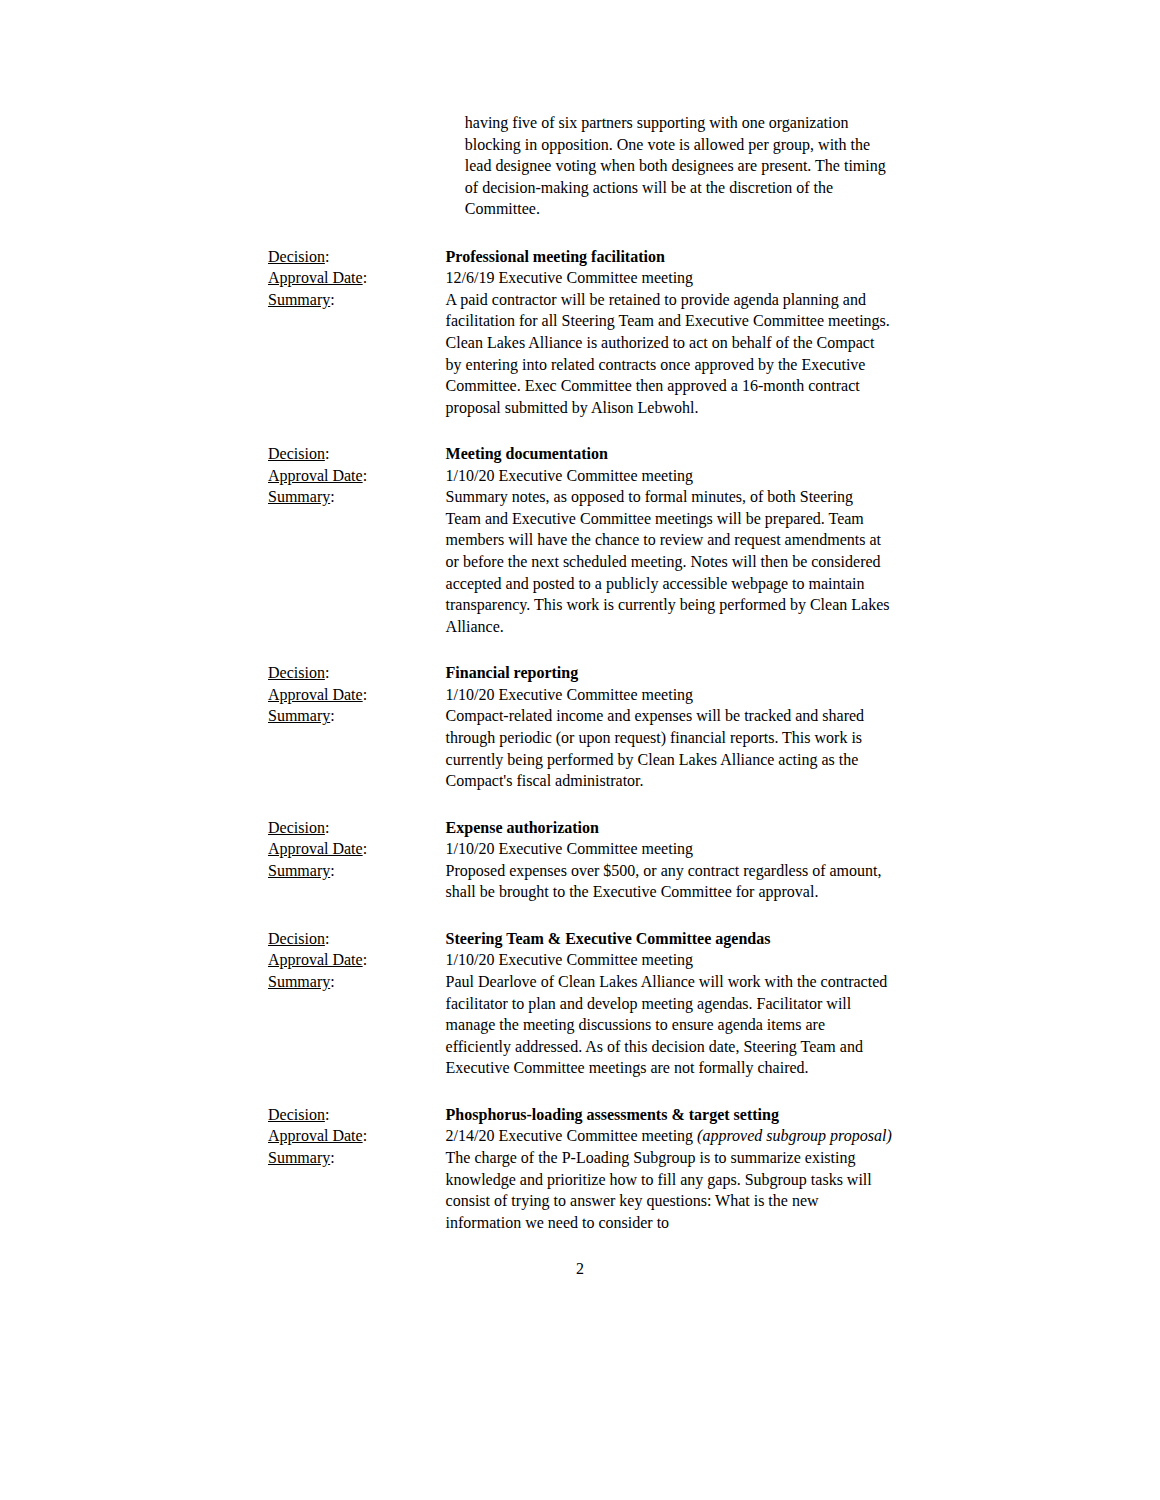having five of six partners supporting with one organization blocking in opposition. One vote is allowed per group, with the lead designee voting when both designees are present. The timing of decision-making actions will be at the discretion of the Committee.
Decision:
Approval Date:
Summary:
Professional meeting facilitation 12/6/19 Executive Committee meeting A paid contractor will be retained to provide agenda planning and facilitation for all Steering Team and Executive Committee meetings. Clean Lakes Alliance is authorized to act on behalf of the Compact by entering into related contracts once approved by the Executive Committee. Exec Committee then approved a 16-month contract proposal submitted by Alison Lebwohl.
Decision:
Approval Date:
Summary:
Meeting documentation 1/10/20 Executive Committee meeting Summary notes, as opposed to formal minutes, of both Steering Team and Executive Committee meetings will be prepared. Team members will have the chance to review and request amendments at or before the next scheduled meeting. Notes will then be considered accepted and posted to a publicly accessible webpage to maintain transparency. This work is currently being performed by Clean Lakes Alliance.
Decision:
Approval Date:
Summary:
Financial reporting 1/10/20 Executive Committee meeting Compact-related income and expenses will be tracked and shared through periodic (or upon request) financial reports. This work is currently being performed by Clean Lakes Alliance acting as the Compact's fiscal administrator.
Decision:
Approval Date:
Summary:
Expense authorization 1/10/20 Executive Committee meeting Proposed expenses over $500, or any contract regardless of amount, shall be brought to the Executive Committee for approval.
Decision:
Approval Date:
Summary:
Steering Team & Executive Committee agendas 1/10/20 Executive Committee meeting Paul Dearlove of Clean Lakes Alliance will work with the contracted facilitator to plan and develop meeting agendas. Facilitator will manage the meeting discussions to ensure agenda items are efficiently addressed. As of this decision date, Steering Team and Executive Committee meetings are not formally chaired.
Decision:
Approval Date:
Summary:
Phosphorus-loading assessments & target setting 2/14/20 Executive Committee meeting (approved subgroup proposal) The charge of the P-Loading Subgroup is to summarize existing knowledge and prioritize how to fill any gaps. Subgroup tasks will consist of trying to answer key questions: What is the new information we need to consider to
2